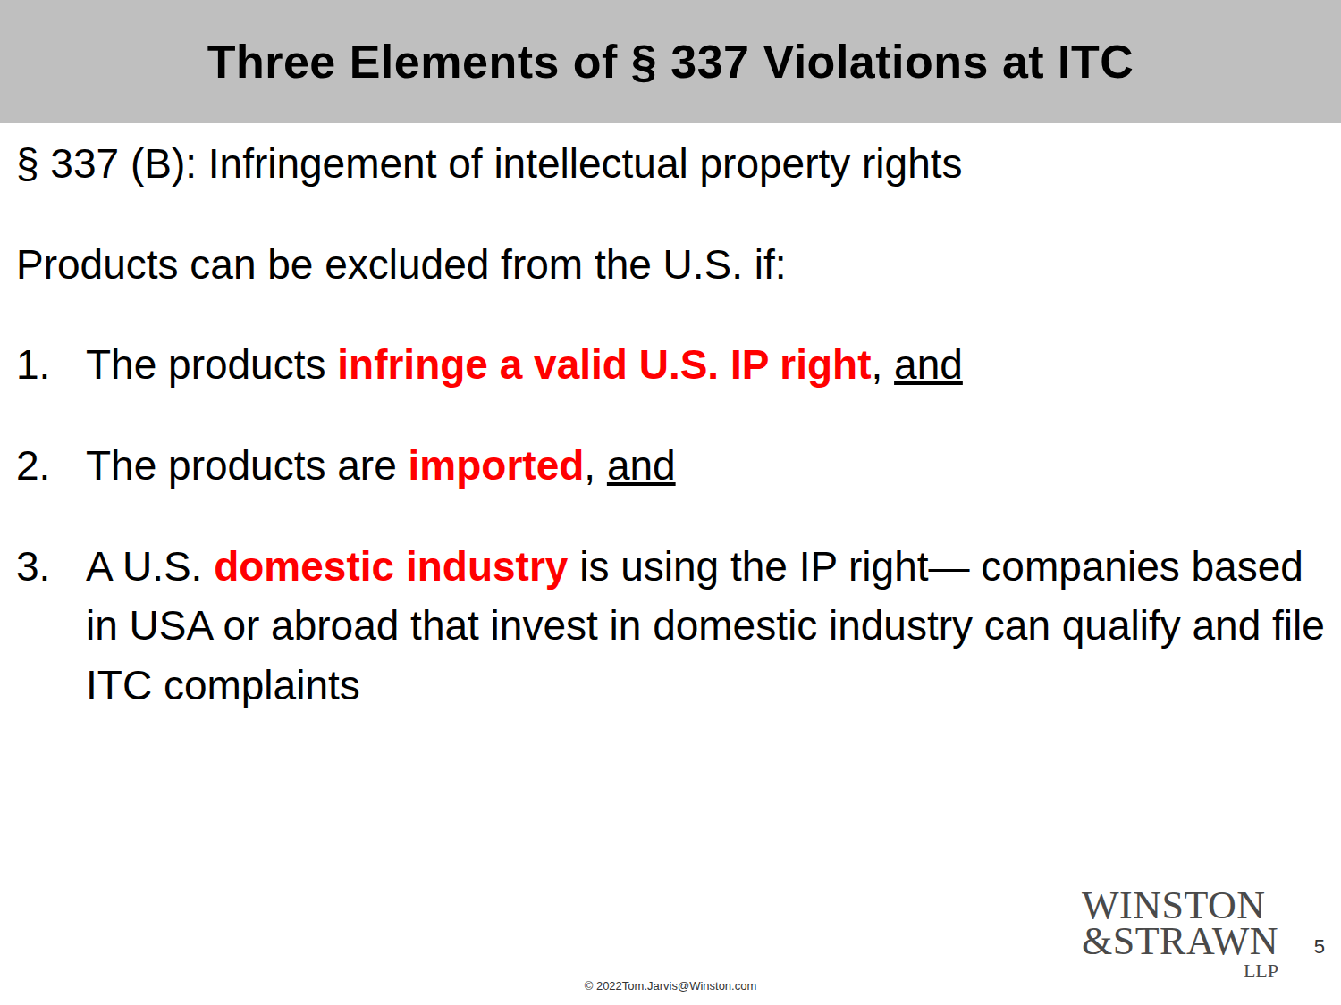Three Elements of § 337 Violations at ITC
§ 337 (B): Infringement of intellectual property rights
Products can be excluded from the U.S. if:
The products infringe a valid U.S. IP right, and
The products are imported, and
A U.S. domestic industry is using the IP right— companies based in USA or abroad that invest in domestic industry can qualify and file ITC complaints
WINSTON &STRAWN LLP
© 2022Tom.Jarvis@Winston.com
5